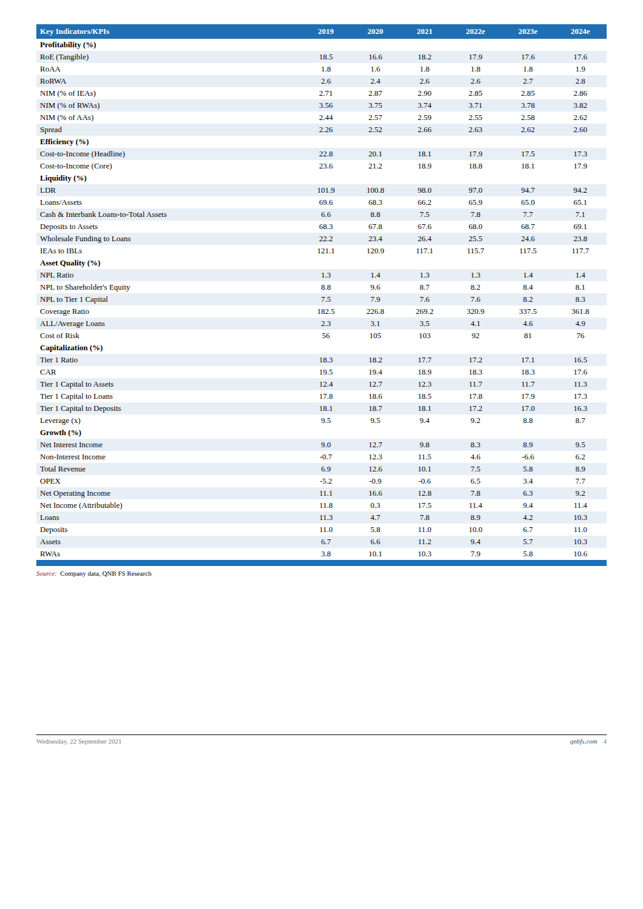| Key Indicators/KPIs | 2019 | 2020 | 2021 | 2022e | 2023e | 2024e |
| --- | --- | --- | --- | --- | --- | --- |
| Profitability (%) | |
| RoE (Tangible) | 18.5 | 16.6 | 18.2 | 17.9 | 17.6 | 17.6 |
| RoAA | 1.8 | 1.6 | 1.8 | 1.8 | 1.8 | 1.9 |
| RoRWA | 2.6 | 2.4 | 2.6 | 2.6 | 2.7 | 2.8 |
| NIM (% of IEAs) | 2.71 | 2.87 | 2.90 | 2.85 | 2.85 | 2.86 |
| NIM (% of RWAs) | 3.56 | 3.75 | 3.74 | 3.71 | 3.78 | 3.82 |
| NIM (% of AAs) | 2.44 | 2.57 | 2.59 | 2.55 | 2.58 | 2.62 |
| Spread | 2.26 | 2.52 | 2.66 | 2.63 | 2.62 | 2.60 |
| Efficiency (%) | |
| Cost-to-Income (Headline) | 22.8 | 20.1 | 18.1 | 17.9 | 17.5 | 17.3 |
| Cost-to-Income (Core) | 23.6 | 21.2 | 18.9 | 18.8 | 18.1 | 17.9 |
| Liquidity (%) | |
| LDR | 101.9 | 100.8 | 98.0 | 97.0 | 94.7 | 94.2 |
| Loans/Assets | 69.6 | 68.3 | 66.2 | 65.9 | 65.0 | 65.1 |
| Cash & Interbank Loans-to-Total Assets | 6.6 | 8.8 | 7.5 | 7.8 | 7.7 | 7.1 |
| Deposits to Assets | 68.3 | 67.8 | 67.6 | 68.0 | 68.7 | 69.1 |
| Wholesale Funding to Loans | 22.2 | 23.4 | 26.4 | 25.5 | 24.6 | 23.8 |
| IEAs to IBLs | 121.1 | 120.9 | 117.1 | 115.7 | 117.5 | 117.7 |
| Asset Quality (%) | |
| NPL Ratio | 1.3 | 1.4 | 1.3 | 1.3 | 1.4 | 1.4 |
| NPL to Shareholder's Equity | 8.8 | 9.6 | 8.7 | 8.2 | 8.4 | 8.1 |
| NPL to Tier 1 Capital | 7.5 | 7.9 | 7.6 | 7.6 | 8.2 | 8.3 |
| Coverage Ratio | 182.5 | 226.8 | 269.2 | 320.9 | 337.5 | 361.8 |
| ALL/Average Loans | 2.3 | 3.1 | 3.5 | 4.1 | 4.6 | 4.9 |
| Cost of Risk | 56 | 105 | 103 | 92 | 81 | 76 |
| Capitalization (%) | |
| Tier 1 Ratio | 18.3 | 18.2 | 17.7 | 17.2 | 17.1 | 16.5 |
| CAR | 19.5 | 19.4 | 18.9 | 18.3 | 18.3 | 17.6 |
| Tier 1 Capital to Assets | 12.4 | 12.7 | 12.3 | 11.7 | 11.7 | 11.3 |
| Tier 1 Capital to Loans | 17.8 | 18.6 | 18.5 | 17.8 | 17.9 | 17.3 |
| Tier 1 Capital to Deposits | 18.1 | 18.7 | 18.1 | 17.2 | 17.0 | 16.3 |
| Leverage (x) | 9.5 | 9.5 | 9.4 | 9.2 | 8.8 | 8.7 |
| Growth (%) | |
| Net Interest Income | 9.0 | 12.7 | 9.8 | 8.3 | 8.9 | 9.5 |
| Non-Interest Income | -0.7 | 12.3 | 11.5 | 4.6 | -6.6 | 6.2 |
| Total Revenue | 6.9 | 12.6 | 10.1 | 7.5 | 5.8 | 8.9 |
| OPEX | -5.2 | -0.9 | -0.6 | 6.5 | 3.4 | 7.7 |
| Net Operating Income | 11.1 | 16.6 | 12.8 | 7.8 | 6.3 | 9.2 |
| Net Income (Attributable) | 11.8 | 0.3 | 17.5 | 11.4 | 9.4 | 11.4 |
| Loans | 11.3 | 4.7 | 7.8 | 8.9 | 4.2 | 10.3 |
| Deposits | 11.0 | 5.8 | 11.0 | 10.0 | 6.7 | 11.0 |
| Assets | 6.7 | 6.6 | 11.2 | 9.4 | 5.7 | 10.3 |
| RWAs | 3.8 | 10.1 | 10.3 | 7.9 | 5.8 | 10.6 |
Source: Company data, QNB FS Research
Wednesday, 22 September 2021
qnbfs.com 4